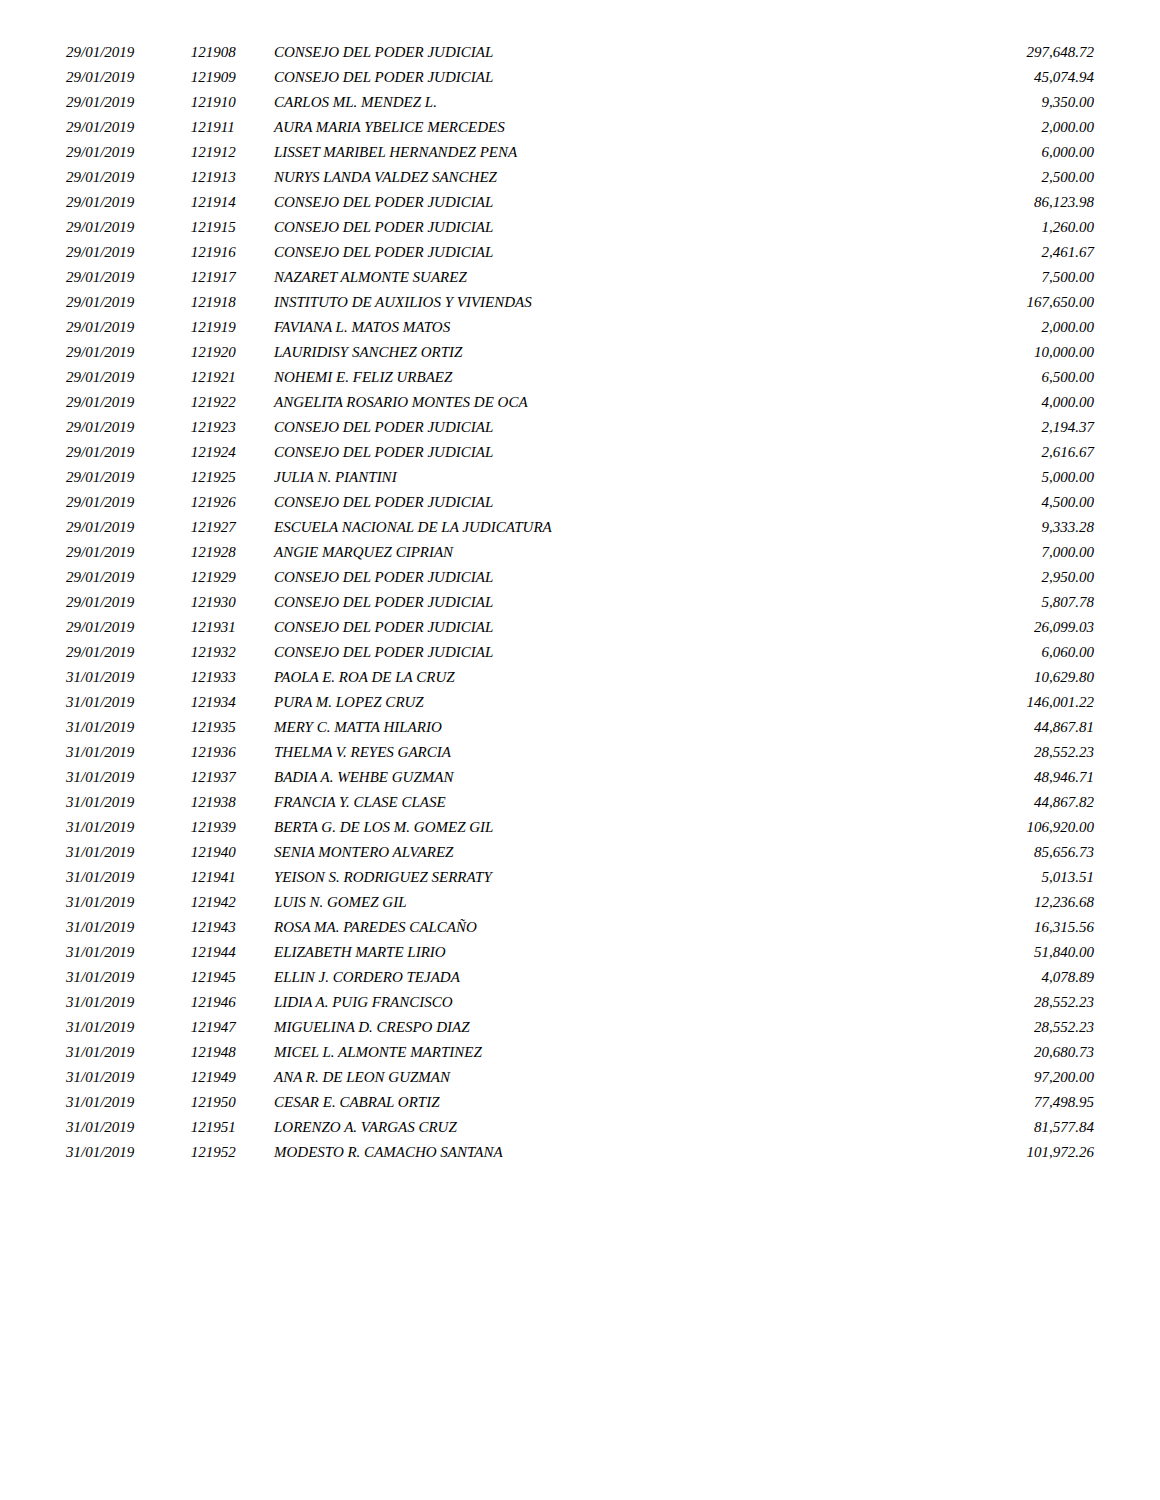| 29/01/2019 | 121908 | CONSEJO DEL PODER JUDICIAL | 297,648.72 |
| 29/01/2019 | 121909 | CONSEJO DEL PODER JUDICIAL | 45,074.94 |
| 29/01/2019 | 121910 | CARLOS ML. MENDEZ L. | 9,350.00 |
| 29/01/2019 | 121911 | AURA MARIA YBELICE MERCEDES | 2,000.00 |
| 29/01/2019 | 121912 | LISSET MARIBEL HERNANDEZ PENA | 6,000.00 |
| 29/01/2019 | 121913 | NURYS LANDA VALDEZ SANCHEZ | 2,500.00 |
| 29/01/2019 | 121914 | CONSEJO DEL PODER JUDICIAL | 86,123.98 |
| 29/01/2019 | 121915 | CONSEJO DEL PODER JUDICIAL | 1,260.00 |
| 29/01/2019 | 121916 | CONSEJO DEL PODER JUDICIAL | 2,461.67 |
| 29/01/2019 | 121917 | NAZARET ALMONTE SUAREZ | 7,500.00 |
| 29/01/2019 | 121918 | INSTITUTO DE AUXILIOS Y VIVIENDAS | 167,650.00 |
| 29/01/2019 | 121919 | FAVIANA L. MATOS MATOS | 2,000.00 |
| 29/01/2019 | 121920 | LAURIDISY SANCHEZ ORTIZ | 10,000.00 |
| 29/01/2019 | 121921 | NOHEMI E. FELIZ URBAEZ | 6,500.00 |
| 29/01/2019 | 121922 | ANGELITA ROSARIO MONTES DE OCA | 4,000.00 |
| 29/01/2019 | 121923 | CONSEJO DEL PODER JUDICIAL | 2,194.37 |
| 29/01/2019 | 121924 | CONSEJO DEL PODER JUDICIAL | 2,616.67 |
| 29/01/2019 | 121925 | JULIA N. PIANTINI | 5,000.00 |
| 29/01/2019 | 121926 | CONSEJO DEL PODER JUDICIAL | 4,500.00 |
| 29/01/2019 | 121927 | ESCUELA NACIONAL DE LA JUDICATURA | 9,333.28 |
| 29/01/2019 | 121928 | ANGIE MARQUEZ CIPRIAN | 7,000.00 |
| 29/01/2019 | 121929 | CONSEJO DEL PODER JUDICIAL | 2,950.00 |
| 29/01/2019 | 121930 | CONSEJO DEL PODER JUDICIAL | 5,807.78 |
| 29/01/2019 | 121931 | CONSEJO DEL PODER JUDICIAL | 26,099.03 |
| 29/01/2019 | 121932 | CONSEJO DEL PODER JUDICIAL | 6,060.00 |
| 31/01/2019 | 121933 | PAOLA E. ROA DE LA CRUZ | 10,629.80 |
| 31/01/2019 | 121934 | PURA M. LOPEZ CRUZ | 146,001.22 |
| 31/01/2019 | 121935 | MERY C. MATTA HILARIO | 44,867.81 |
| 31/01/2019 | 121936 | THELMA V. REYES GARCIA | 28,552.23 |
| 31/01/2019 | 121937 | BADIA A. WEHBE GUZMAN | 48,946.71 |
| 31/01/2019 | 121938 | FRANCIA Y. CLASE CLASE | 44,867.82 |
| 31/01/2019 | 121939 | BERTA G. DE LOS M. GOMEZ GIL | 106,920.00 |
| 31/01/2019 | 121940 | SENIA MONTERO ALVAREZ | 85,656.73 |
| 31/01/2019 | 121941 | YEISON S. RODRIGUEZ SERRATY | 5,013.51 |
| 31/01/2019 | 121942 | LUIS N. GOMEZ GIL | 12,236.68 |
| 31/01/2019 | 121943 | ROSA MA. PAREDES CALCAÑO | 16,315.56 |
| 31/01/2019 | 121944 | ELIZABETH MARTE LIRIO | 51,840.00 |
| 31/01/2019 | 121945 | ELLIN J. CORDERO TEJADA | 4,078.89 |
| 31/01/2019 | 121946 | LIDIA A. PUIG FRANCISCO | 28,552.23 |
| 31/01/2019 | 121947 | MIGUELINA D. CRESPO DIAZ | 28,552.23 |
| 31/01/2019 | 121948 | MICEL L. ALMONTE MARTINEZ | 20,680.73 |
| 31/01/2019 | 121949 | ANA R. DE LEON GUZMAN | 97,200.00 |
| 31/01/2019 | 121950 | CESAR E. CABRAL ORTIZ | 77,498.95 |
| 31/01/2019 | 121951 | LORENZO A. VARGAS CRUZ | 81,577.84 |
| 31/01/2019 | 121952 | MODESTO R. CAMACHO SANTANA | 101,972.26 |